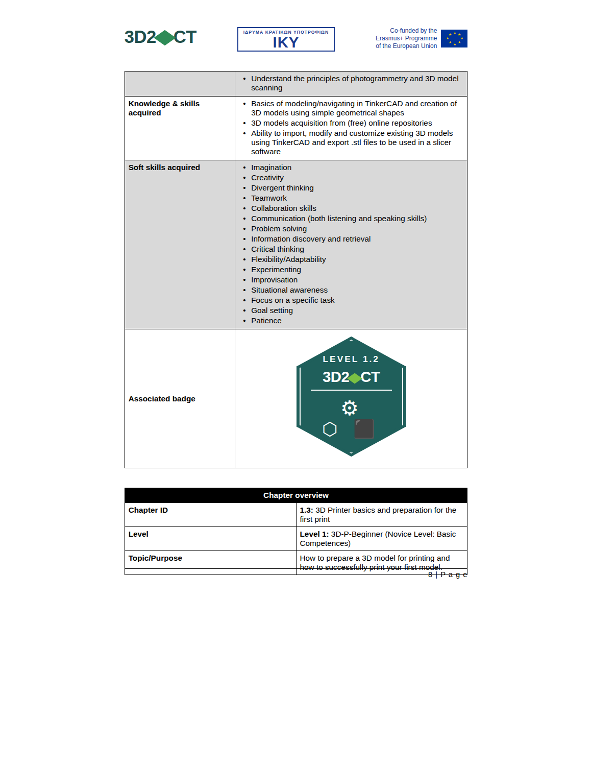3D2 CT
ΙΔΡΥΜΑ ΚΡΑΤΙΚΩΝ ΥΠΟΤΡΟΦΙΩΝ
IKY
Co-funded by the
Erasmus+ Programme
of the European Union
★ ★ ★ ★ ★ ★ ★ ★
| | Understand the principles of photogrammetry and 3D model scanning |
| Knowledge & skills acquired | Basics of modeling/navigating in TinkerCAD and creation of 3D models using simple geometrical shapes 3D models acquisition from (free) online repositories Ability to import, modify and customize existing 3D models using TinkerCAD and export .stl files to be used in a slicer software |
| Soft skills acquired | Imagination Creativity Divergent thinking Teamwork Collaboration skills Communication (both listening and speaking skills) Problem solving Information discovery and retrieval Critical thinking Flexibility/Adaptability Experimenting Improvisation Situational awareness Focus on a specific task Goal setting Patience |
| Associated badge | LEVEL 1.2 3D2 CT ⚙ ⬡ ⬛ |
| Chapter overview |
| Chapter ID | 1.3: 3D Printer basics and preparation for the first print |
| Level | Level 1: 3D-P-Beginner (Novice Level: Basic Competences) |
| Topic/Purpose | How to prepare a 3D model for printing and how to successfully print your first model. |
8 | P a g e